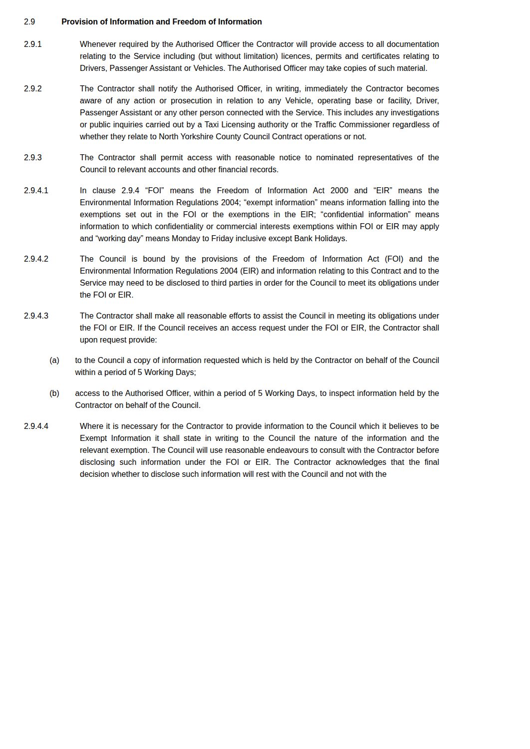2.9
Provision of Information and Freedom of Information
2.9.1
Whenever required by the Authorised Officer the Contractor will provide access to all documentation relating to the Service including (but without limitation) licences, permits and certificates relating to Drivers, Passenger Assistant or Vehicles. The Authorised Officer may take copies of such material.
2.9.2
The Contractor shall notify the Authorised Officer, in writing, immediately the Contractor becomes aware of any action or prosecution in relation to any Vehicle, operating base or facility, Driver, Passenger Assistant or any other person connected with the Service. This includes any investigations or public inquiries carried out by a Taxi Licensing authority or the Traffic Commissioner regardless of whether they relate to North Yorkshire County Council Contract operations or not.
2.9.3
The Contractor shall permit access with reasonable notice to nominated representatives of the Council to relevant accounts and other financial records.
2.9.4.1
In clause 2.9.4 “FOI” means the Freedom of Information Act 2000 and “EIR” means the Environmental Information Regulations 2004; “exempt information” means information falling into the exemptions set out in the FOI or the exemptions in the EIR; “confidential information” means information to which confidentiality or commercial interests exemptions within FOI or EIR may apply and “working day” means Monday to Friday inclusive except Bank Holidays.
2.9.4.2
The Council is bound by the provisions of the Freedom of Information Act (FOI) and the Environmental Information Regulations 2004 (EIR) and information relating to this Contract and to the Service may need to be disclosed to third parties in order for the Council to meet its obligations under the FOI or EIR.
2.9.4.3
The Contractor shall make all reasonable efforts to assist the Council in meeting its obligations under the FOI or EIR. If the Council receives an access request under the FOI or EIR, the Contractor shall upon request provide:
(a)
to the Council a copy of information requested which is held by the Contractor on behalf of the Council within a period of 5 Working Days;
(b)
access to the Authorised Officer, within a period of 5 Working Days, to inspect information held by the Contractor on behalf of the Council.
2.9.4.4
Where it is necessary for the Contractor to provide information to the Council which it believes to be Exempt Information it shall state in writing to the Council the nature of the information and the relevant exemption. The Council will use reasonable endeavours to consult with the Contractor before disclosing such information under the FOI or EIR. The Contractor acknowledges that the final decision whether to disclose such information will rest with the Council and not with the